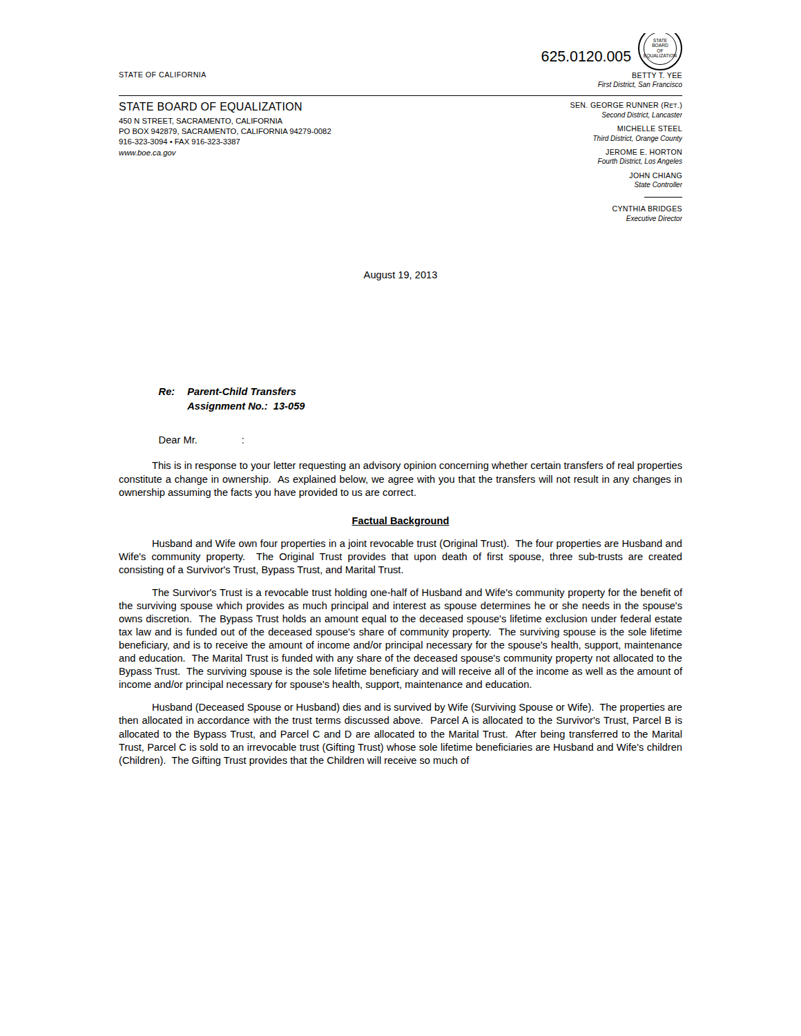STATE
BOARD
OF
EQUALIZATION
625.0120.005
STATE OF CALIFORNIA
BETTY T. YEE
First District, San Francisco
STATE BOARD OF EQUALIZATION
450 N STREET, SACRAMENTO, CALIFORNIA
PO BOX 942879, SACRAMENTO, CALIFORNIA 94279-0082
916-323-3094 • FAX 916-323-3387
www.boe.ca.gov
SEN. GEORGE RUNNER (RET.)
Second District, Lancaster
MICHELLE STEEL
Third District, Orange County
JEROME E. HORTON
Fourth District, Los Angeles
JOHN CHIANG
State Controller
CYNTHIA BRIDGES
Executive Director
August 19, 2013
| Re: | Parent-Child Transfers |
| | Assignment No.: 13-059 |
Dear Mr. :
This is in response to your letter requesting an advisory opinion concerning whether certain transfers of real properties constitute a change in ownership. As explained below, we agree with you that the transfers will not result in any changes in ownership assuming the facts you have provided to us are correct.
Factual Background
Husband and Wife own four properties in a joint revocable trust (Original Trust). The four properties are Husband and Wife's community property. The Original Trust provides that upon death of first spouse, three sub-trusts are created consisting of a Survivor's Trust, Bypass Trust, and Marital Trust.
The Survivor's Trust is a revocable trust holding one-half of Husband and Wife's community property for the benefit of the surviving spouse which provides as much principal and interest as spouse determines he or she needs in the spouse's owns discretion. The Bypass Trust holds an amount equal to the deceased spouse's lifetime exclusion under federal estate tax law and is funded out of the deceased spouse's share of community property. The surviving spouse is the sole lifetime beneficiary, and is to receive the amount of income and/or principal necessary for the spouse's health, support, maintenance and education. The Marital Trust is funded with any share of the deceased spouse's community property not allocated to the Bypass Trust. The surviving spouse is the sole lifetime beneficiary and will receive all of the income as well as the amount of income and/or principal necessary for spouse's health, support, maintenance and education.
Husband (Deceased Spouse or Husband) dies and is survived by Wife (Surviving Spouse or Wife). The properties are then allocated in accordance with the trust terms discussed above. Parcel A is allocated to the Survivor's Trust, Parcel B is allocated to the Bypass Trust, and Parcel C and D are allocated to the Marital Trust. After being transferred to the Marital Trust, Parcel C is sold to an irrevocable trust (Gifting Trust) whose sole lifetime beneficiaries are Husband and Wife's children (Children). The Gifting Trust provides that the Children will receive so much of